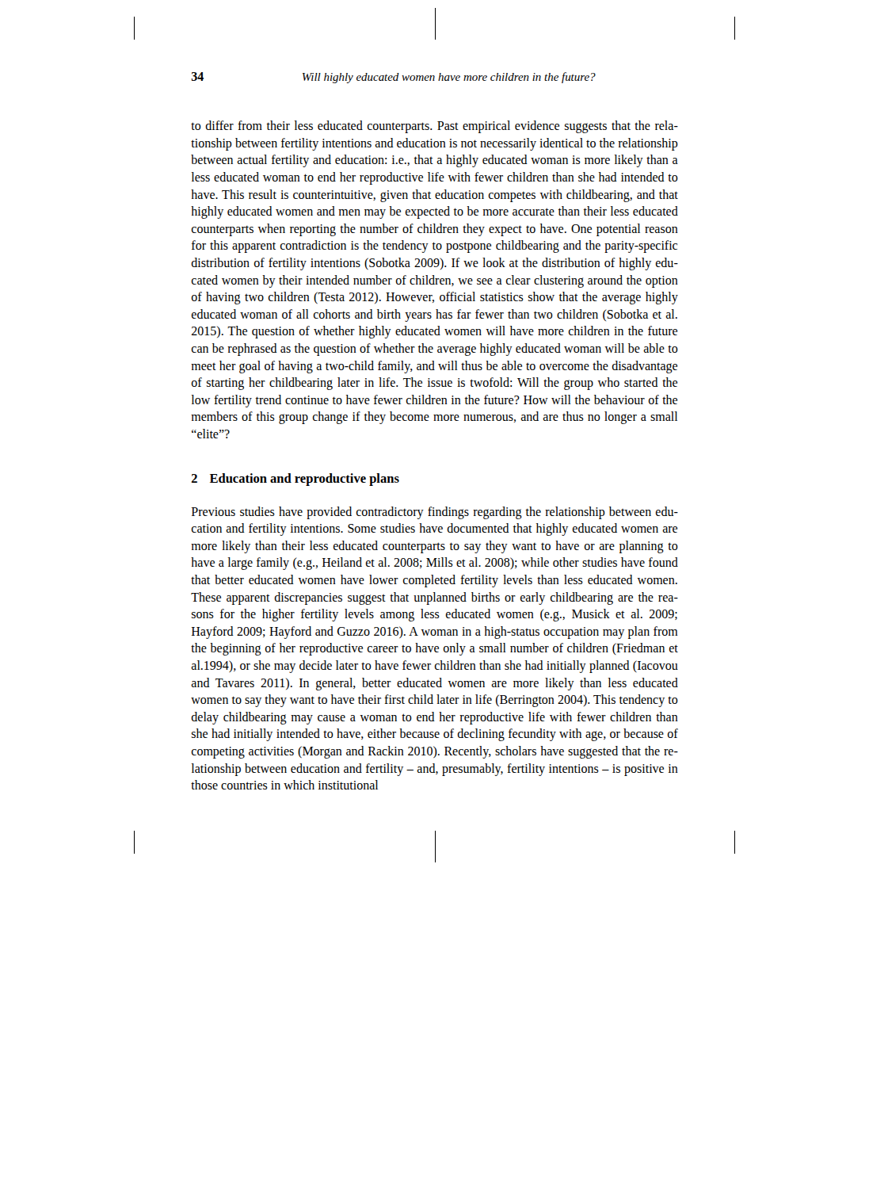34 Will highly educated women have more children in the future?
to differ from their less educated counterparts. Past empirical evidence suggests that the relationship between fertility intentions and education is not necessarily identical to the relationship between actual fertility and education: i.e., that a highly educated woman is more likely than a less educated woman to end her reproductive life with fewer children than she had intended to have. This result is counterintuitive, given that education competes with childbearing, and that highly educated women and men may be expected to be more accurate than their less educated counterparts when reporting the number of children they expect to have. One potential reason for this apparent contradiction is the tendency to postpone childbearing and the parity-specific distribution of fertility intentions (Sobotka 2009). If we look at the distribution of highly educated women by their intended number of children, we see a clear clustering around the option of having two children (Testa 2012). However, official statistics show that the average highly educated woman of all cohorts and birth years has far fewer than two children (Sobotka et al. 2015). The question of whether highly educated women will have more children in the future can be rephrased as the question of whether the average highly educated woman will be able to meet her goal of having a two-child family, and will thus be able to overcome the disadvantage of starting her childbearing later in life. The issue is twofold: Will the group who started the low fertility trend continue to have fewer children in the future? How will the behaviour of the members of this group change if they become more numerous, and are thus no longer a small “elite”?
2 Education and reproductive plans
Previous studies have provided contradictory findings regarding the relationship between education and fertility intentions. Some studies have documented that highly educated women are more likely than their less educated counterparts to say they want to have or are planning to have a large family (e.g., Heiland et al. 2008; Mills et al. 2008); while other studies have found that better educated women have lower completed fertility levels than less educated women. These apparent discrepancies suggest that unplanned births or early childbearing are the reasons for the higher fertility levels among less educated women (e.g., Musick et al. 2009; Hayford 2009; Hayford and Guzzo 2016). A woman in a high-status occupation may plan from the beginning of her reproductive career to have only a small number of children (Friedman et al.1994), or she may decide later to have fewer children than she had initially planned (Iacovou and Tavares 2011). In general, better educated women are more likely than less educated women to say they want to have their first child later in life (Berrington 2004). This tendency to delay childbearing may cause a woman to end her reproductive life with fewer children than she had initially intended to have, either because of declining fecundity with age, or because of competing activities (Morgan and Rackin 2010). Recently, scholars have suggested that the relationship between education and fertility – and, presumably, fertility intentions – is positive in those countries in which institutional